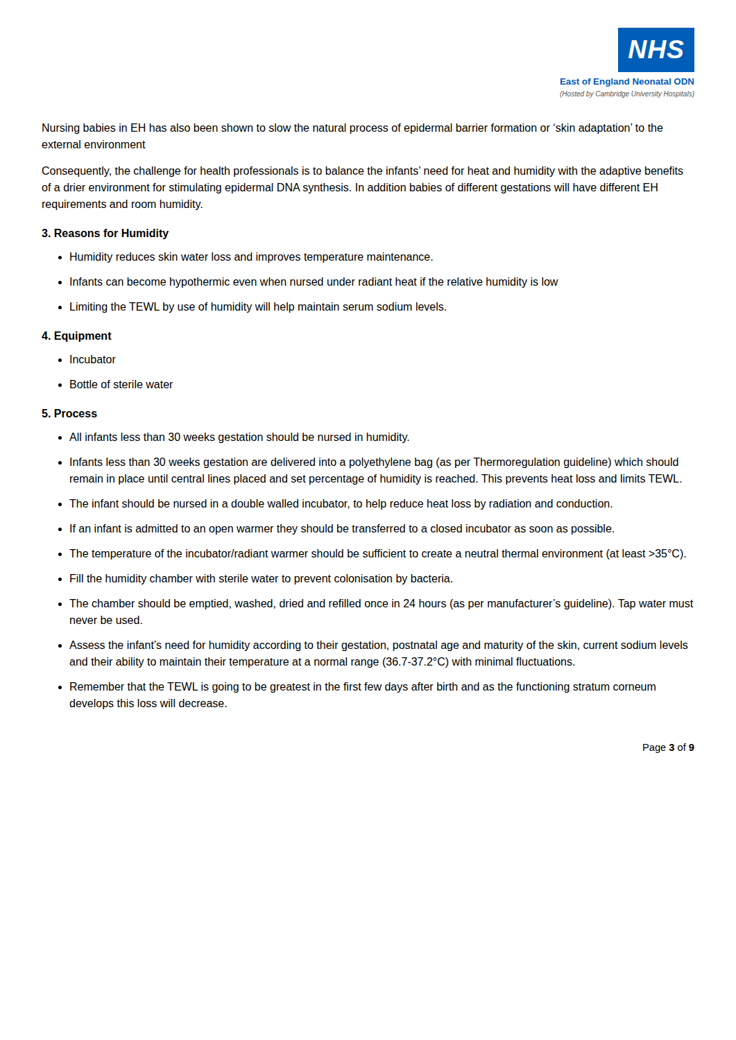NHS
East of England Neonatal ODN
(Hosted by Cambridge University Hospitals)
Nursing babies in EH has also been shown to slow the natural process of epidermal barrier formation or ‘skin adaptation’ to the external environment
Consequently, the challenge for health professionals is to balance the infants’ need for heat and humidity with the adaptive benefits of a drier environment for stimulating epidermal DNA synthesis. In addition babies of different gestations will have different EH requirements and room humidity.
3. Reasons for Humidity
Humidity reduces skin water loss and improves temperature maintenance.
Infants can become hypothermic even when nursed under radiant heat if the relative humidity is low
Limiting the TEWL by use of humidity will help maintain serum sodium levels.
4. Equipment
Incubator
Bottle of sterile water
5. Process
All infants less than 30 weeks gestation should be nursed in humidity.
Infants less than 30 weeks gestation are delivered into a polyethylene bag (as per Thermoregulation guideline) which should remain in place until central lines placed and set percentage of humidity is reached. This prevents heat loss and limits TEWL.
The infant should be nursed in a double walled incubator, to help reduce heat loss by radiation and conduction.
If an infant is admitted to an open warmer they should be transferred to a closed incubator as soon as possible.
The temperature of the incubator/radiant warmer should be sufficient to create a neutral thermal environment (at least >35°C).
Fill the humidity chamber with sterile water to prevent colonisation by bacteria.
The chamber should be emptied, washed, dried and refilled once in 24 hours (as per manufacturer’s guideline). Tap water must never be used.
Assess the infant’s need for humidity according to their gestation, postnatal age and maturity of the skin, current sodium levels and their ability to maintain their temperature at a normal range (36.7-37.2°C) with minimal fluctuations.
Remember that the TEWL is going to be greatest in the first few days after birth and as the functioning stratum corneum develops this loss will decrease.
Page 3 of 9